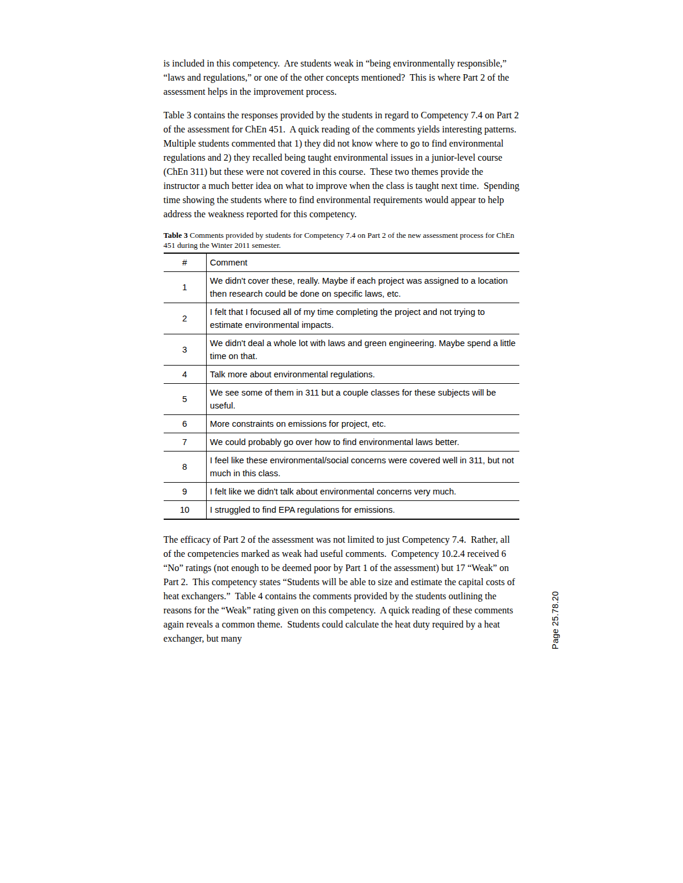is included in this competency. Are students weak in “being environmentally responsible,” “laws and regulations,” or one of the other concepts mentioned? This is where Part 2 of the assessment helps in the improvement process.
Table 3 contains the responses provided by the students in regard to Competency 7.4 on Part 2 of the assessment for ChEn 451. A quick reading of the comments yields interesting patterns. Multiple students commented that 1) they did not know where to go to find environmental regulations and 2) they recalled being taught environmental issues in a junior-level course (ChEn 311) but these were not covered in this course. These two themes provide the instructor a much better idea on what to improve when the class is taught next time. Spending time showing the students where to find environmental requirements would appear to help address the weakness reported for this competency.
Table 3 Comments provided by students for Competency 7.4 on Part 2 of the new assessment process for ChEn 451 during the Winter 2011 semester.
| # | Comment |
| --- | --- |
| 1 | We didn't cover these, really. Maybe if each project was assigned to a location then research could be done on specific laws, etc. |
| 2 | I felt that I focused all of my time completing the project and not trying to estimate environmental impacts. |
| 3 | We didn't deal a whole lot with laws and green engineering. Maybe spend a little time on that. |
| 4 | Talk more about environmental regulations. |
| 5 | We see some of them in 311 but a couple classes for these subjects will be useful. |
| 6 | More constraints on emissions for project, etc. |
| 7 | We could probably go over how to find environmental laws better. |
| 8 | I feel like these environmental/social concerns were covered well in 311, but not much in this class. |
| 9 | I felt like we didn't talk about environmental concerns very much. |
| 10 | I struggled to find EPA regulations for emissions. |
The efficacy of Part 2 of the assessment was not limited to just Competency 7.4. Rather, all of the competencies marked as weak had useful comments. Competency 10.2.4 received 6 “No” ratings (not enough to be deemed poor by Part 1 of the assessment) but 17 “Weak” on Part 2. This competency states “Students will be able to size and estimate the capital costs of heat exchangers.” Table 4 contains the comments provided by the students outlining the reasons for the “Weak” rating given on this competency. A quick reading of these comments again reveals a common theme. Students could calculate the heat duty required by a heat exchanger, but many
Page 25.78.20